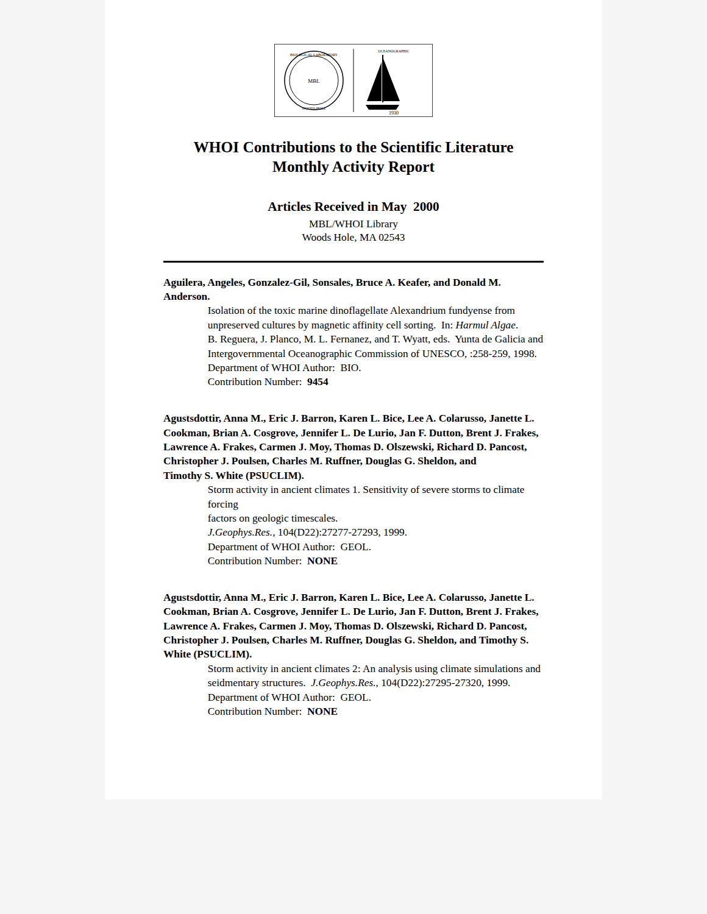WHOI Contributions to the Scientific Literature
Monthly Activity Report
Articles Received in May 2000
MBL/WHOI Library
Woods Hole, MA 02543
Aguilera, Angeles, Gonzalez-Gil, Sonsales, Bruce A. Keafer, and Donald M. Anderson.
Isolation of the toxic marine dinoflagellate Alexandrium fundyense from unpreserved cultures by magnetic affinity cell sorting. In: Harmul Algae. B. Reguera, J. Planco, M. L. Fernanez, and T. Wyatt, eds. Yunta de Galicia and Intergovernmental Oceanographic Commission of UNESCO, :258-259, 1998. Department of WHOI Author: BIO. Contribution Number: 9454
Agustsdottir, Anna M., Eric J. Barron, Karen L. Bice, Lee A. Colarusso, Janette L. Cookman, Brian A. Cosgrove, Jennifer L. De Lurio, Jan F. Dutton, Brent J. Frakes, Lawrence A. Frakes, Carmen J. Moy, Thomas D. Olszewski, Richard D. Pancost, Christopher J. Poulsen, Charles M. Ruffner, Douglas G. Sheldon, and
Timothy S. White (PSUCLIM).
Storm activity in ancient climates 1. Sensitivity of severe storms to climate forcing factors on geologic timescales. J.Geophys.Res., 104(D22):27277-27293, 1999. Department of WHOI Author: GEOL. Contribution Number: NONE
Agustsdottir, Anna M., Eric J. Barron, Karen L. Bice, Lee A. Colarusso, Janette L. Cookman, Brian A. Cosgrove, Jennifer L. De Lurio, Jan F. Dutton, Brent J. Frakes, Lawrence A. Frakes, Carmen J. Moy, Thomas D. Olszewski, Richard D. Pancost, Christopher J. Poulsen, Charles M. Ruffner, Douglas G. Sheldon, and Timothy S. White (PSUCLIM).
Storm activity in ancient climates 2: An analysis using climate simulations and seidmentary structures. J.Geophys.Res., 104(D22):27295-27320, 1999. Department of WHOI Author: GEOL. Contribution Number: NONE